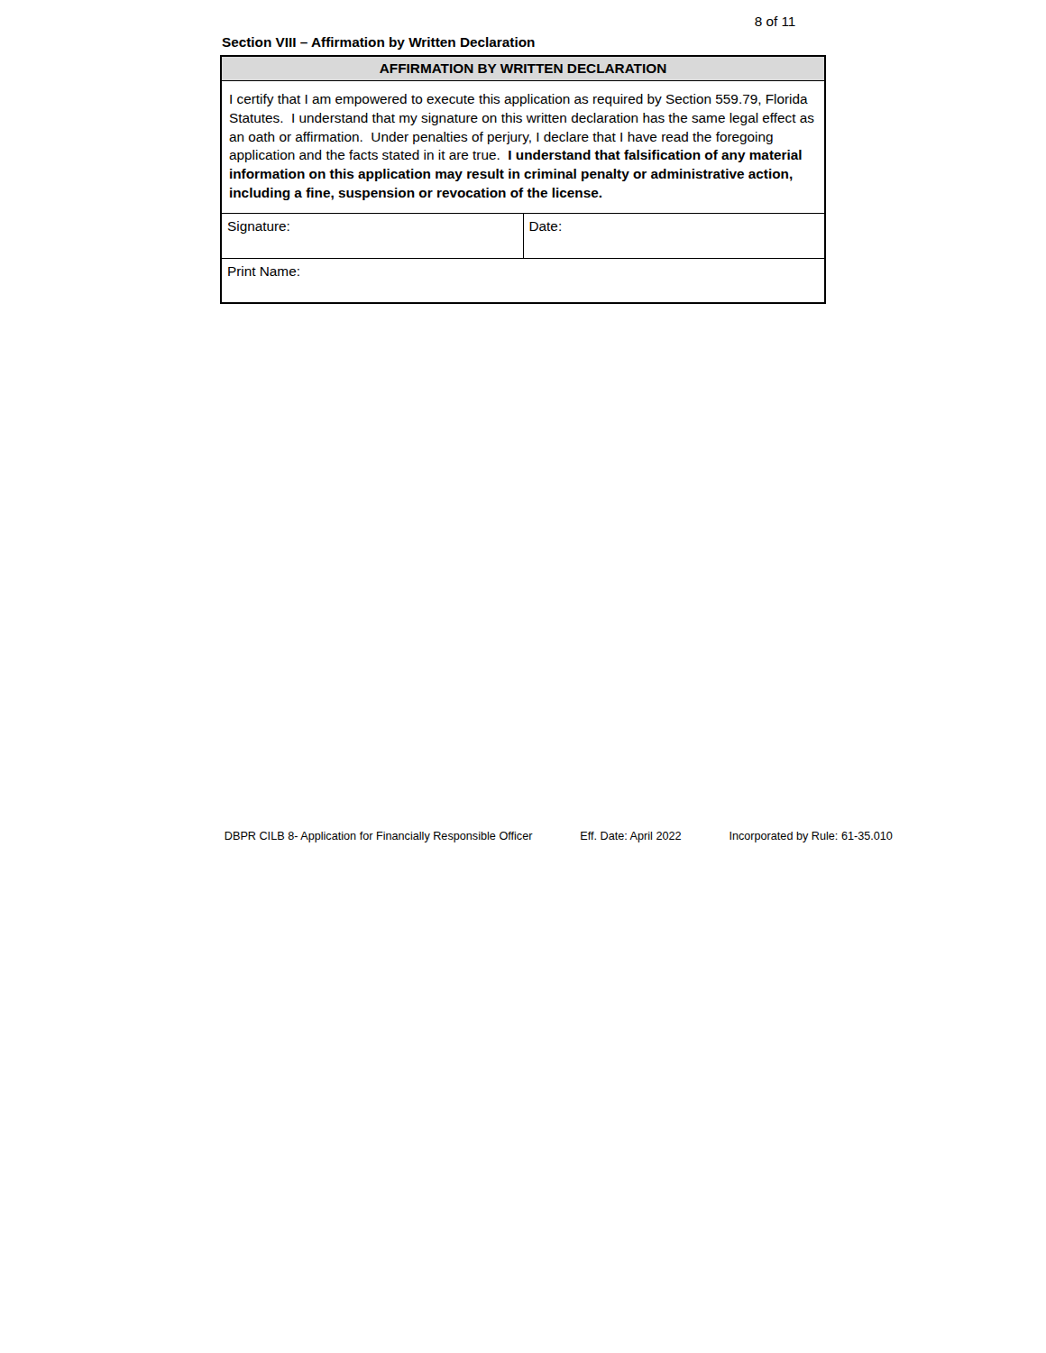8 of 11
Section VIII – Affirmation by Written Declaration
| AFFIRMATION BY WRITTEN DECLARATION |
| I certify that I am empowered to execute this application as required by Section 559.79, Florida Statutes. I understand that my signature on this written declaration has the same legal effect as an oath or affirmation. Under penalties of perjury, I declare that I have read the foregoing application and the facts stated in it are true. I understand that falsification of any material information on this application may result in criminal penalty or administrative action, including a fine, suspension or revocation of the license. |
| Signature: | Date: |
| Print Name: |
DBPR CILB 8- Application for Financially Responsible Officer Eff. Date: April 2022 Incorporated by Rule: 61-35.010